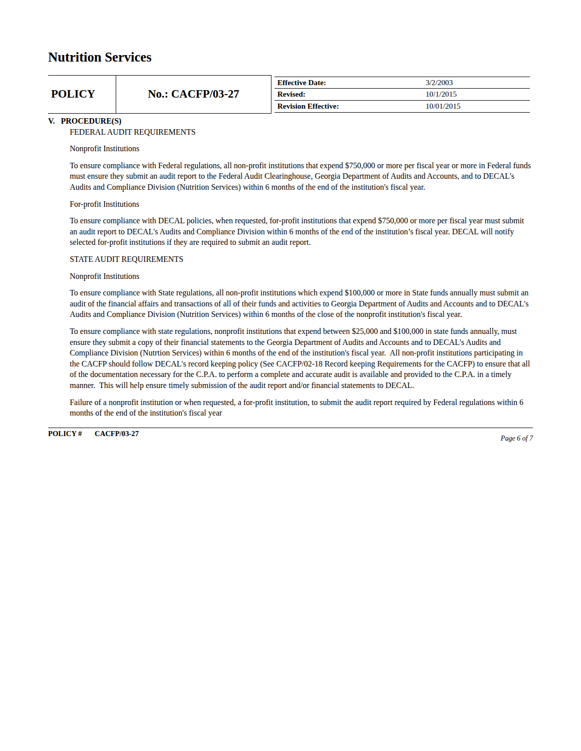Nutrition Services
| POLICY | No.: CACFP/03-27 | / Effective Date: / 3/2/2003 / / Revised: / 10/1/2015 / / Revision Effective: / 10/01/2015 / |
V. PROCEDURE(S)
FEDERAL AUDIT REQUIREMENTS
Nonprofit Institutions
To ensure compliance with Federal regulations, all non-profit institutions that expend $750,000 or more per fiscal year or more in Federal funds must ensure they submit an audit report to the Federal Audit Clearinghouse, Georgia Department of Audits and Accounts, and to DECAL's Audits and Compliance Division (Nutrition Services) within 6 months of the end of the institution's fiscal year.
For-profit Institutions
To ensure compliance with DECAL policies, when requested, for-profit institutions that expend $750,000 or more per fiscal year must submit an audit report to DECAL's Audits and Compliance Division within 6 months of the end of the institution’s fiscal year. DECAL will notify selected for-profit institutions if they are required to submit an audit report.
STATE AUDIT REQUIREMENTS
Nonprofit Institutions
To ensure compliance with State regulations, all non-profit institutions which expend $100,000 or more in State funds annually must submit an audit of the financial affairs and transactions of all of their funds and activities to Georgia Department of Audits and Accounts and to DECAL's Audits and Compliance Division (Nutrition Services) within 6 months of the close of the nonprofit institution's fiscal year.
To ensure compliance with state regulations, nonprofit institutions that expend between $25,000 and $100,000 in state funds annually, must ensure they submit a copy of their financial statements to the Georgia Department of Audits and Accounts and to DECAL's Audits and Compliance Division (Nutrtion Services) within 6 months of the end of the institution's fiscal year. All non-profit institutions participating in the CACFP should follow DECAL's record keeping policy (See CACFP/02-18 Record keeping Requirements for the CACFP) to ensure that all of the documentation necessary for the C.P.A. to perform a complete and accurate audit is available and provided to the C.P.A. in a timely manner. This will help ensure timely submission of the audit report and/or financial statements to DECAL.
Failure of a nonprofit institution or when requested, a for-profit institution, to submit the audit report required by Federal regulations within 6 months of the end of the institution's fiscal year
POLICY # CACFP/03-27 Page 6 of 7